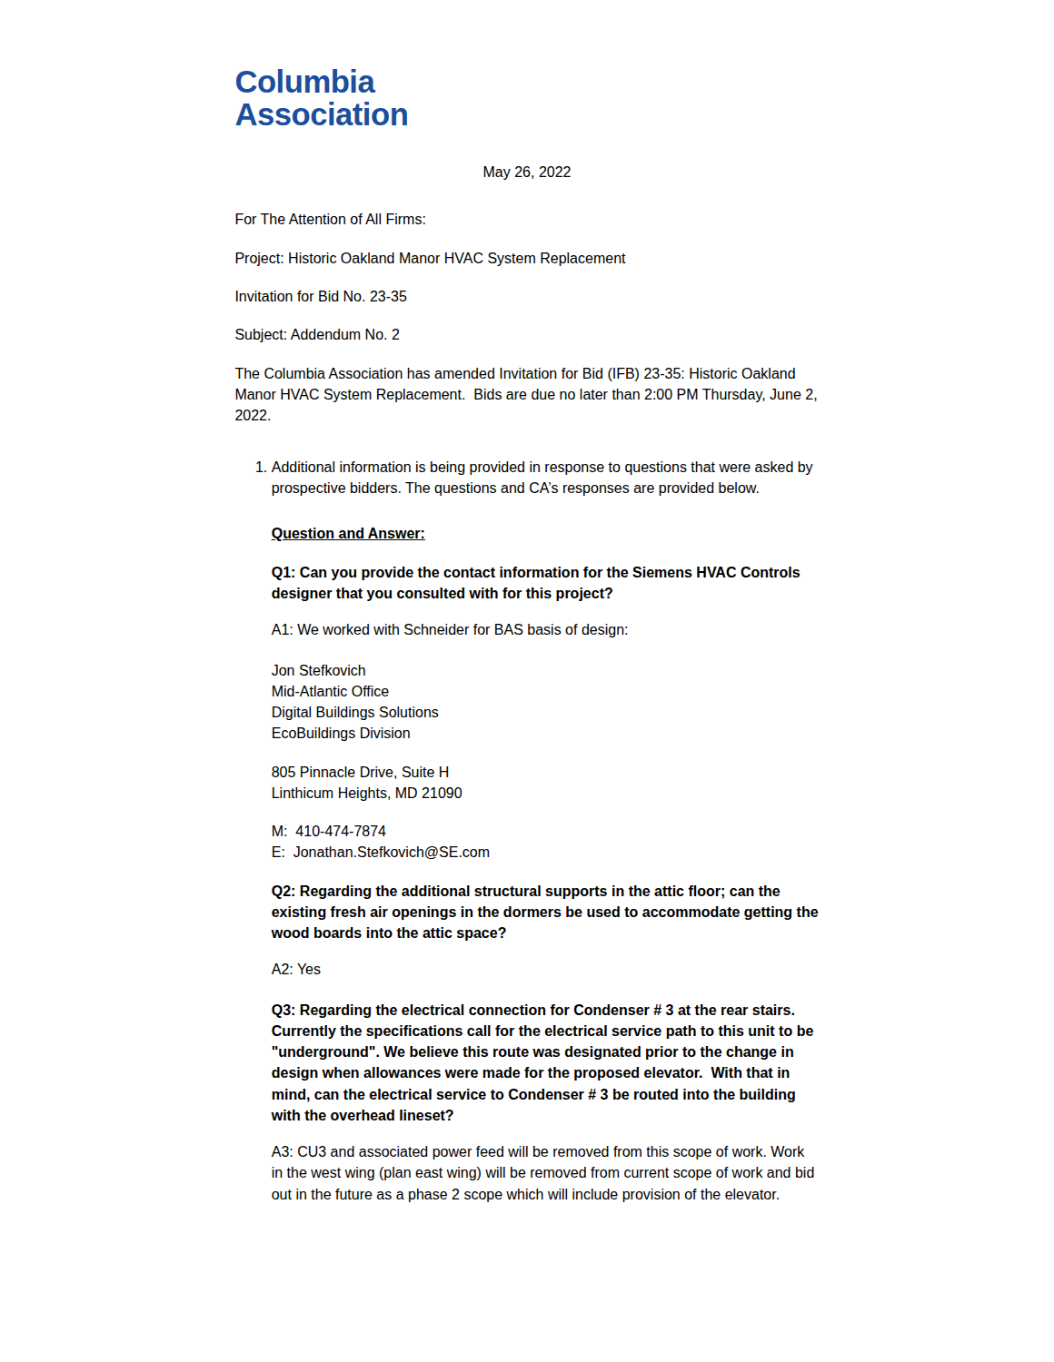Columbia Association
May 26, 2022
For The Attention of All Firms:
Project: Historic Oakland Manor HVAC System Replacement
Invitation for Bid No. 23-35
Subject: Addendum No. 2
The Columbia Association has amended Invitation for Bid (IFB) 23-35: Historic Oakland Manor HVAC System Replacement. Bids are due no later than 2:00 PM Thursday, June 2, 2022.
Additional information is being provided in response to questions that were asked by prospective bidders. The questions and CA’s responses are provided below.
Question and Answer:
Q1: Can you provide the contact information for the Siemens HVAC Controls designer that you consulted with for this project?
A1: We worked with Schneider for BAS basis of design:
Jon Stefkovich Mid-Atlantic Office Digital Buildings Solutions EcoBuildings Division
805 Pinnacle Drive, Suite H Linthicum Heights, MD 21090
M: 410-474-7874 E: Jonathan.Stefkovich@SE.com
Q2: Regarding the additional structural supports in the attic floor; can the existing fresh air openings in the dormers be used to accommodate getting the wood boards into the attic space?
A2: Yes
Q3: Regarding the electrical connection for Condenser # 3 at the rear stairs. Currently the specifications call for the electrical service path to this unit to be "underground". We believe this route was designated prior to the change in design when allowances were made for the proposed elevator. With that in mind, can the electrical service to Condenser # 3 be routed into the building with the overhead lineset?
A3: CU3 and associated power feed will be removed from this scope of work. Work in the west wing (plan east wing) will be removed from current scope of work and bid out in the future as a phase 2 scope which will include provision of the elevator.